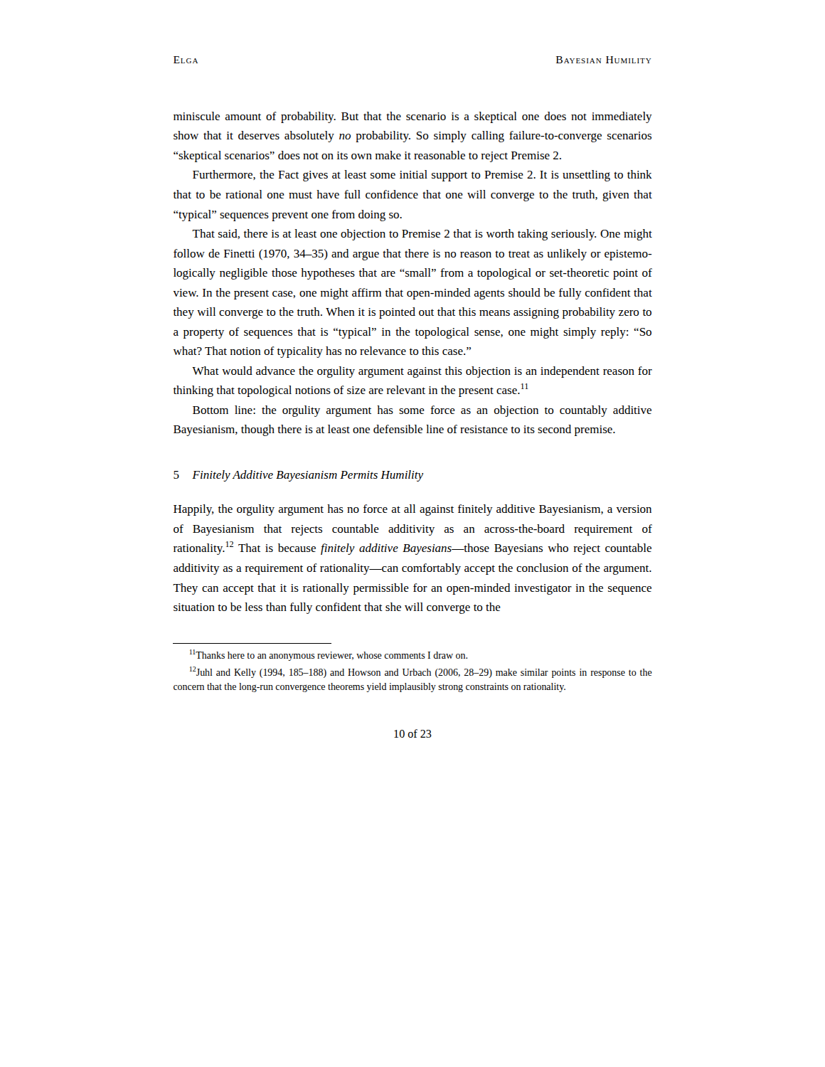Elga Bayesian Humility
miniscule amount of probability. But that the scenario is a skeptical one does not immediately show that it deserves absolutely no probability. So simply calling failure-to-converge scenarios “skeptical scenarios” does not on its own make it reasonable to reject Premise 2.
Furthermore, the Fact gives at least some initial support to Premise 2. It is unsettling to think that to be rational one must have full confidence that one will converge to the truth, given that “typical” sequences prevent one from doing so.
That said, there is at least one objection to Premise 2 that is worth taking seriously. One might follow de Finetti (1970, 34–35) and argue that there is no reason to treat as unlikely or epistemologically negligible those hypotheses that are “small” from a topological or set-theoretic point of view. In the present case, one might affirm that open-minded agents should be fully confident that they will converge to the truth. When it is pointed out that this means assigning probability zero to a property of sequences that is “typical” in the topological sense, one might simply reply: “So what? That notion of typicality has no relevance to this case.”
What would advance the orgulity argument against this objection is an independent reason for thinking that topological notions of size are relevant in the present case.11
Bottom line: the orgulity argument has some force as an objection to countably additive Bayesianism, though there is at least one defensible line of resistance to its second premise.
5 Finitely Additive Bayesianism Permits Humility
Happily, the orgulity argument has no force at all against finitely additive Bayesianism, a version of Bayesianism that rejects countable additivity as an across-the-board requirement of rationality.12 That is because finitely additive Bayesians—those Bayesians who reject countable additivity as a requirement of rationality—can comfortably accept the conclusion of the argument. They can accept that it is rationally permissible for an open-minded investigator in the sequence situation to be less than fully confident that she will converge to the
11Thanks here to an anonymous reviewer, whose comments I draw on.
12Juhl and Kelly (1994, 185–188) and Howson and Urbach (2006, 28–29) make similar points in response to the concern that the long-run convergence theorems yield implausibly strong constraints on rationality.
10 of 23